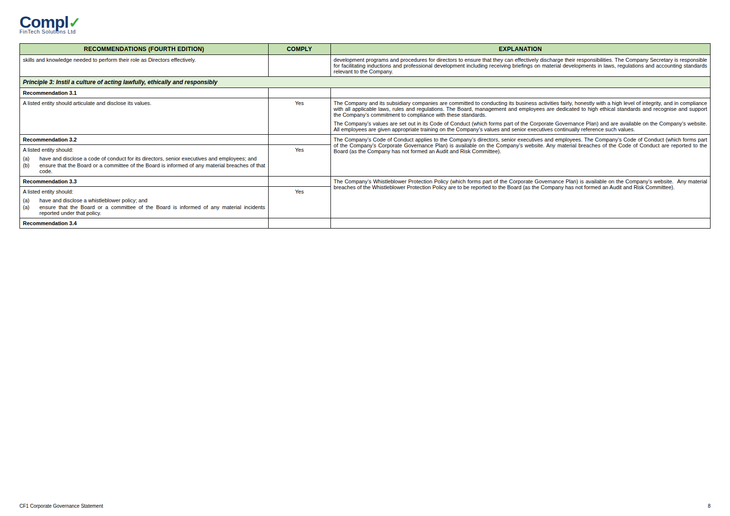Compl✓
FinTech Solutions Ltd
| RECOMMENDATIONS (FOURTH EDITION) | COMPLY | EXPLANATION |
| --- | --- | --- |
| skills and knowledge needed to perform their role as Directors effectively. | | development programs and procedures for directors to ensure that they can effectively discharge their responsibilities. The Company Secretary is responsible for facilitating inductions and professional development including receiving briefings on material developments in laws, regulations and accounting standards relevant to the Company. |
| Principle 3: Instil a culture of acting lawfully, ethically and responsibly |
| Recommendation 3.1 | | |
| A listed entity should articulate and disclose its values. | Yes | The Company and its subsidiary companies are committed to conducting its business activities fairly, honestly with a high level of integrity, and in compliance with all applicable laws, rules and regulations. The Board, management and employees are dedicated to high ethical standards and recognise and support the Company’s commitment to compliance with these standards. The Company’s values are set out in its Code of Conduct (which forms part of the Corporate Governance Plan) and are available on the Company’s website. All employees are given appropriate training on the Company’s values and senior executives continually reference such values. |
| Recommendation 3.2 | | The Company’s Code of Conduct applies to the Company’s directors, senior executives and employees. The Company’s Code of Conduct (which forms part of the Company’s Corporate Governance Plan) is available on the Company’s website. Any material breaches of the Code of Conduct are reported to the Board (as the Company has not formed an Audit and Risk Committee). |
| A listed entity should: (a) have and disclose a code of conduct for its directors, senior executives and employees; and (b) ensure that the Board or a committee of the Board is informed of any material breaches of that code. | Yes |
| Recommendation 3.3 | | The Company’s Whistleblower Protection Policy (which forms part of the Corporate Governance Plan) is available on the Company’s website. Any material breaches of the Whistleblower Protection Policy are to be reported to the Board (as the Company has not formed an Audit and Risk Committee). |
| A listed entity should: (a) have and disclose a whistleblower policy; and (a) ensure that the Board or a committee of the Board is informed of any material incidents reported under that policy. | Yes |
| Recommendation 3.4 | | |
CF1 Corporate Governance Statement
8